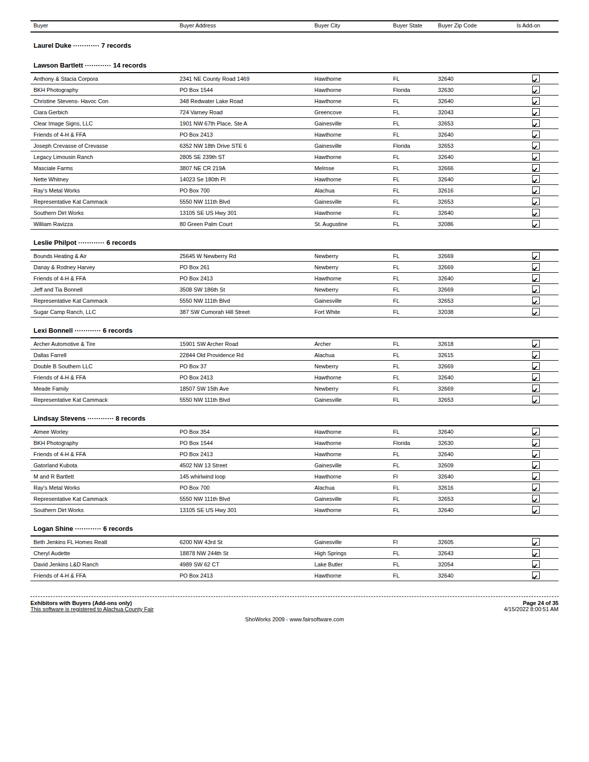| Buyer | Buyer Address | Buyer City | Buyer State | Buyer Zip Code | Is Add-on |
| --- | --- | --- | --- | --- | --- |
| Laurel Duke ············ 7 records |
| Lawson Bartlett ············ 14 records |
| Anthony & Stacia Corpora | 2341 NE County Road 1469 | Hawthorne | FL | 32640 | |
| BKH Photography | PO Box 1544 | Hawthorne | Florida | 32630 | |
| Christine Stevens- Havoc Con | 348 Redwater Lake Road | Hawthorne | FL | 32640 | |
| Ciara Gerbich | 724 Varney Road | Greencove | FL | 32043 | |
| Clear Image Signs, LLC | 1901 NW 67th Place, Ste A | Gainesville | FL | 32653 | |
| Friends of 4-H & FFA | PO Box 2413 | Hawthorne | FL | 32640 | |
| Joseph Crevasse of Crevasse | 6352 NW 18th Drive STE 6 | Gainesville | Florida | 32653 | |
| Legacy Limousin Ranch | 2805 SE 239th ST | Hawthorne | FL | 32640 | |
| Masciale Farms | 3807 NE CR 219A | Melrose | FL | 32666 | |
| Nette Whitney | 14023 Se 180th Pl | Hawthorne | FL | 32640 | |
| Ray's Metal Works | PO Box 700 | Alachua | FL | 32616 | |
| Representative Kat Cammack | 5550 NW 111th Blvd | Gainesville | FL | 32653 | |
| Southern Dirt Works | 13105 SE US Hwy 301 | Hawthorne | FL | 32640 | |
| William Ravizza | 80 Green Palm Court | St. Augustine | FL | 32086 | |
| Leslie Philpot ············ 6 records |
| Bounds Heating & Air | 25645 W Newberry Rd | Newberry | FL | 32669 | |
| Danay & Rodney Harvey | PO Box 261 | Newberry | FL | 32669 | |
| Friends of 4-H & FFA | PO Box 2413 | Hawthorne | FL | 32640 | |
| Jeff and Tia Bonnell | 3508 SW 186th St | Newberry | FL | 32669 | |
| Representative Kat Cammack | 5550 NW 111th Blvd | Gainesville | FL | 32653 | |
| Sugar Camp Ranch, LLC | 387 SW Cumorah Hill Street | Fort White | FL | 32038 | |
| Lexi Bonnell ············ 6 records |
| Archer Automotive & Tire | 15901 SW Archer Road | Archer | FL | 32618 | |
| Dallas Farrell | 22844 Old Providence Rd | Alachua | FL | 32615 | |
| Double B Southern LLC | PO Box 37 | Newberry | FL | 32669 | |
| Friends of 4-H & FFA | PO Box 2413 | Hawthorne | FL | 32640 | |
| Meade Family | 18507 SW 15th Ave | Newberry | FL | 32669 | |
| Representative Kat Cammack | 5550 NW 111th Blvd | Gainesville | FL | 32653 | |
| Lindsay Stevens ············ 8 records |
| Aimee Worley | PO Box 354 | Hawthorne | FL | 32640 | |
| BKH Photography | PO Box 1544 | Hawthorne | Florida | 32630 | |
| Friends of 4-H & FFA | PO Box 2413 | Hawthorne | FL | 32640 | |
| Gatorland Kubota | 4502 NW 13 Street | Gainesville | FL | 32609 | |
| M and R Bartlett | 145 whirlwind loop | Hawthorne | Fl | 32640 | |
| Ray's Metal Works | PO Box 700 | Alachua | FL | 32616 | |
| Representative Kat Cammack | 5550 NW 111th Blvd | Gainesville | FL | 32653 | |
| Southern Dirt Works | 13105 SE US Hwy 301 | Hawthorne | FL | 32640 | |
| Logan Shine ············ 6 records |
| Beth Jenkins FL Homes Realt | 6200 NW 43rd St | Gainesville | Fl | 32605 | |
| Cheryl Audette | 18878 NW 244th St | High Springs | FL | 32643 | |
| David Jenkins L&D Ranch | 4989 SW 62 CT | Lake Butler | FL | 32054 | |
| Friends of 4-H & FFA | PO Box 2413 | Hawthorne | FL | 32640 | |
Exhibitors with Buyers (Add-ons only)
This software is registered to Alachua County Fair
Page 24 of 35
4/15/2022 8:00:51 AM
ShoWorks 2009 - www.fairsoftware.com